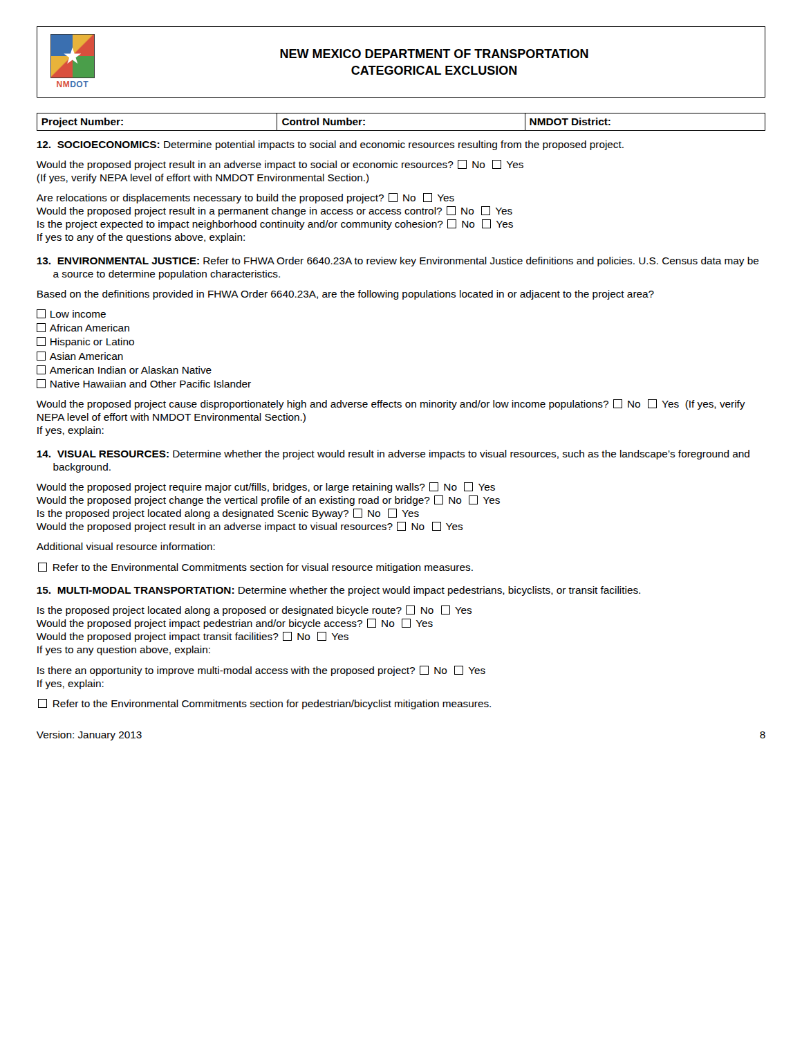NM DOT
NEW MEXICO DEPARTMENT OF TRANSPORTATION
CATEGORICAL EXCLUSION
| Project Number: | Control Number: | NMDOT District: |
12. SOCIOECONOMICS: Determine potential impacts to social and economic resources resulting from the proposed project.
Would the proposed project result in an adverse impact to social or economic resources? No Yes
(If yes, verify NEPA level of effort with NMDOT Environmental Section.)
Are relocations or displacements necessary to build the proposed project? No Yes
Would the proposed project result in a permanent change in access or access control? No Yes
Is the project expected to impact neighborhood continuity and/or community cohesion? No Yes
If yes to any of the questions above, explain:
13. ENVIRONMENTAL JUSTICE: Refer to FHWA Order 6640.23A to review key Environmental Justice definitions and policies. U.S. Census data may be a source to determine population characteristics.
Based on the definitions provided in FHWA Order 6640.23A, are the following populations located in or adjacent to the project area?
Low income
African American
Hispanic or Latino
Asian American
American Indian or Alaskan Native
Native Hawaiian and Other Pacific Islander
Would the proposed project cause disproportionately high and adverse effects on minority and/or low income populations? No Yes (If yes, verify NEPA level of effort with NMDOT Environmental Section.)
If yes, explain:
14. VISUAL RESOURCES: Determine whether the project would result in adverse impacts to visual resources, such as the landscape’s foreground and background.
Would the proposed project require major cut/fills, bridges, or large retaining walls? No Yes
Would the proposed project change the vertical profile of an existing road or bridge? No Yes
Is the proposed project located along a designated Scenic Byway? No Yes
Would the proposed project result in an adverse impact to visual resources? No Yes
Additional visual resource information:
Refer to the Environmental Commitments section for visual resource mitigation measures.
15. MULTI-MODAL TRANSPORTATION: Determine whether the project would impact pedestrians, bicyclists, or transit facilities.
Is the proposed project located along a proposed or designated bicycle route? No Yes
Would the proposed project impact pedestrian and/or bicycle access? No Yes
Would the proposed project impact transit facilities? No Yes
If yes to any question above, explain:
Is there an opportunity to improve multi-modal access with the proposed project? No Yes
If yes, explain:
Refer to the Environmental Commitments section for pedestrian/bicyclist mitigation measures.
Version: January 2013
8